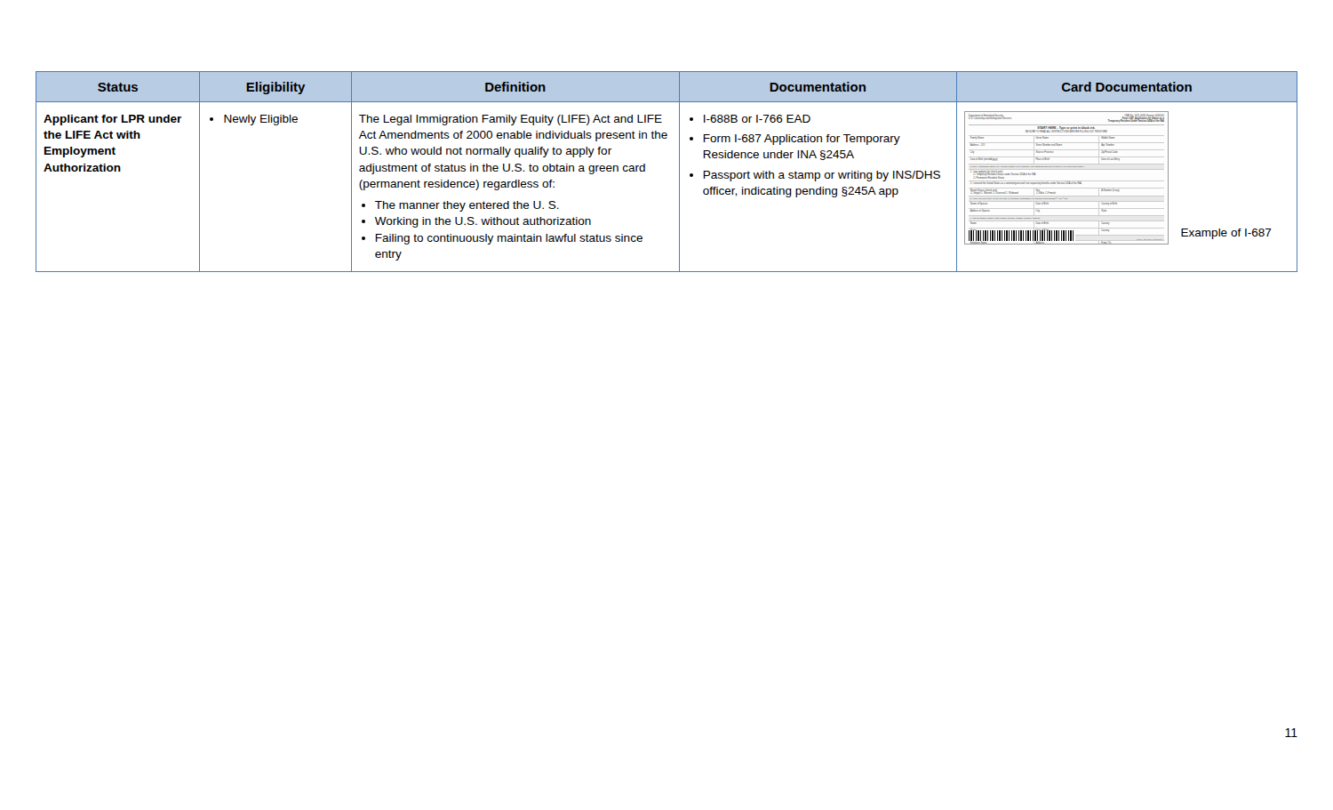| Status | Eligibility | Definition | Documentation | Card Documentation |
| --- | --- | --- | --- | --- |
| Applicant for LPR under the LIFE Act with Employment Authorization | Newly Eligible | The Legal Immigration Family Equity (LIFE) Act and LIFE Act Amendments of 2000 enable individuals present in the U.S. who would not normally qualify to apply for adjustment of status in the U.S. to obtain a green card (permanent residence) regardless of: The manner they entered the U. S. Working in the U.S. without authorization Failing to continuously maintain lawful status since entry | I-688B or I-766 EAD Form I-687 Application for Temporary Residence under INA §245A Passport with a stamp or writing by INS/DHS officer, indicating pending §245A app | Department of Homeland Security U.S. Citizenship and Immigration Services OMB No. 1615-0036; Expires 00/00/00 Form I-687, Application for Status as a Temporary Resident Under Section 245A of the INA START HERE - Type or print in black ink. BE SURE TO READ ALL INSTRUCTIONS BEFORE FILLING OUT THIS FORM Family Name Given Name Middle Name Address - C/O Street Number and Name Apt. Number City State or Province Zip/Postal Code Date of Birth (mm/dd/yyyy) Place of Birth Date of Last Entry PART 1. Information about you. (Please answer every question. Use additional sheet(s) of paper if you need more space.) 1. I am applying for (check one): ☐ Temporary Resident Status under Section 245A of the INA ☐ Permanent Resident Status 2. I entered the United States as a nonimmigrant and I am requesting benefits under Section 245A of the INA. Marital Status (check one) ☐ Single ☐ Married ☐ Divorced ☐ Widowed Sex ☐ Male ☐ Female A-Number (if any) 3. Have you ever been, or are you now, in exclusion, deportation, or removal proceedings? ☐ Yes ☐ No Name of Spouse Date of Birth Country of Birth Address of Spouse City State 4. List all children (Name, Date of Birth, Country of Birth, Present Address) Name Date of Birth Country Name Date of Birth Country 5. Employment Record (List present and past employment for the last five years.) Employer Name Address From / To 6. Signature of Applicant Signature Print Name Date For USCIS Use Only ☐ Approved ☐ Denied ☐ Granted ☐ Withdrawn Receipt Resubmitted Reloc Sent Reloc Rec'd Form I-687 (Rev. 00/00/00) Y Example of I-687 |
11